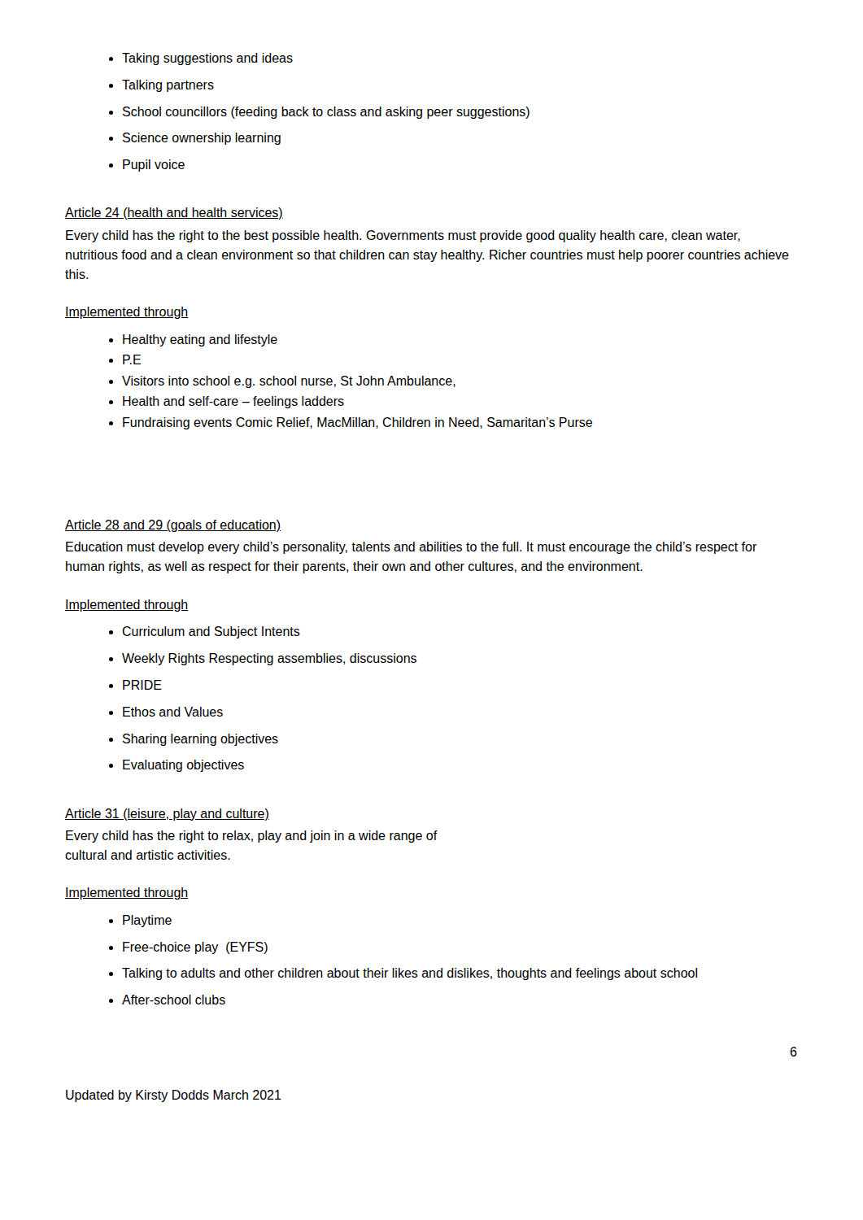Taking suggestions and ideas
Talking partners
School councillors (feeding back to class and asking peer suggestions)
Science ownership learning
Pupil voice
Article 24 (health and health services)
Every child has the right to the best possible health. Governments must provide good quality health care, clean water, nutritious food and a clean environment so that children can stay healthy. Richer countries must help poorer countries achieve this.
Implemented through
Healthy eating and lifestyle
P.E
Visitors into school e.g. school nurse, St John Ambulance,
Health and self-care – feelings ladders
Fundraising events Comic Relief, MacMillan, Children in Need, Samaritan’s Purse
Article 28 and 29 (goals of education)
Education must develop every child’s personality, talents and abilities to the full. It must encourage the child’s respect for human rights, as well as respect for their parents, their own and other cultures, and the environment.
Implemented through
Curriculum and Subject Intents
Weekly Rights Respecting assemblies, discussions
PRIDE
Ethos and Values
Sharing learning objectives
Evaluating objectives
Article 31 (leisure, play and culture)
Every child has the right to relax, play and join in a wide range of
cultural and artistic activities.
Implemented through
Playtime
Free-choice play (EYFS)
Talking to adults and other children about their likes and dislikes, thoughts and feelings about school
After-school clubs
6
Updated by Kirsty Dodds March 2021